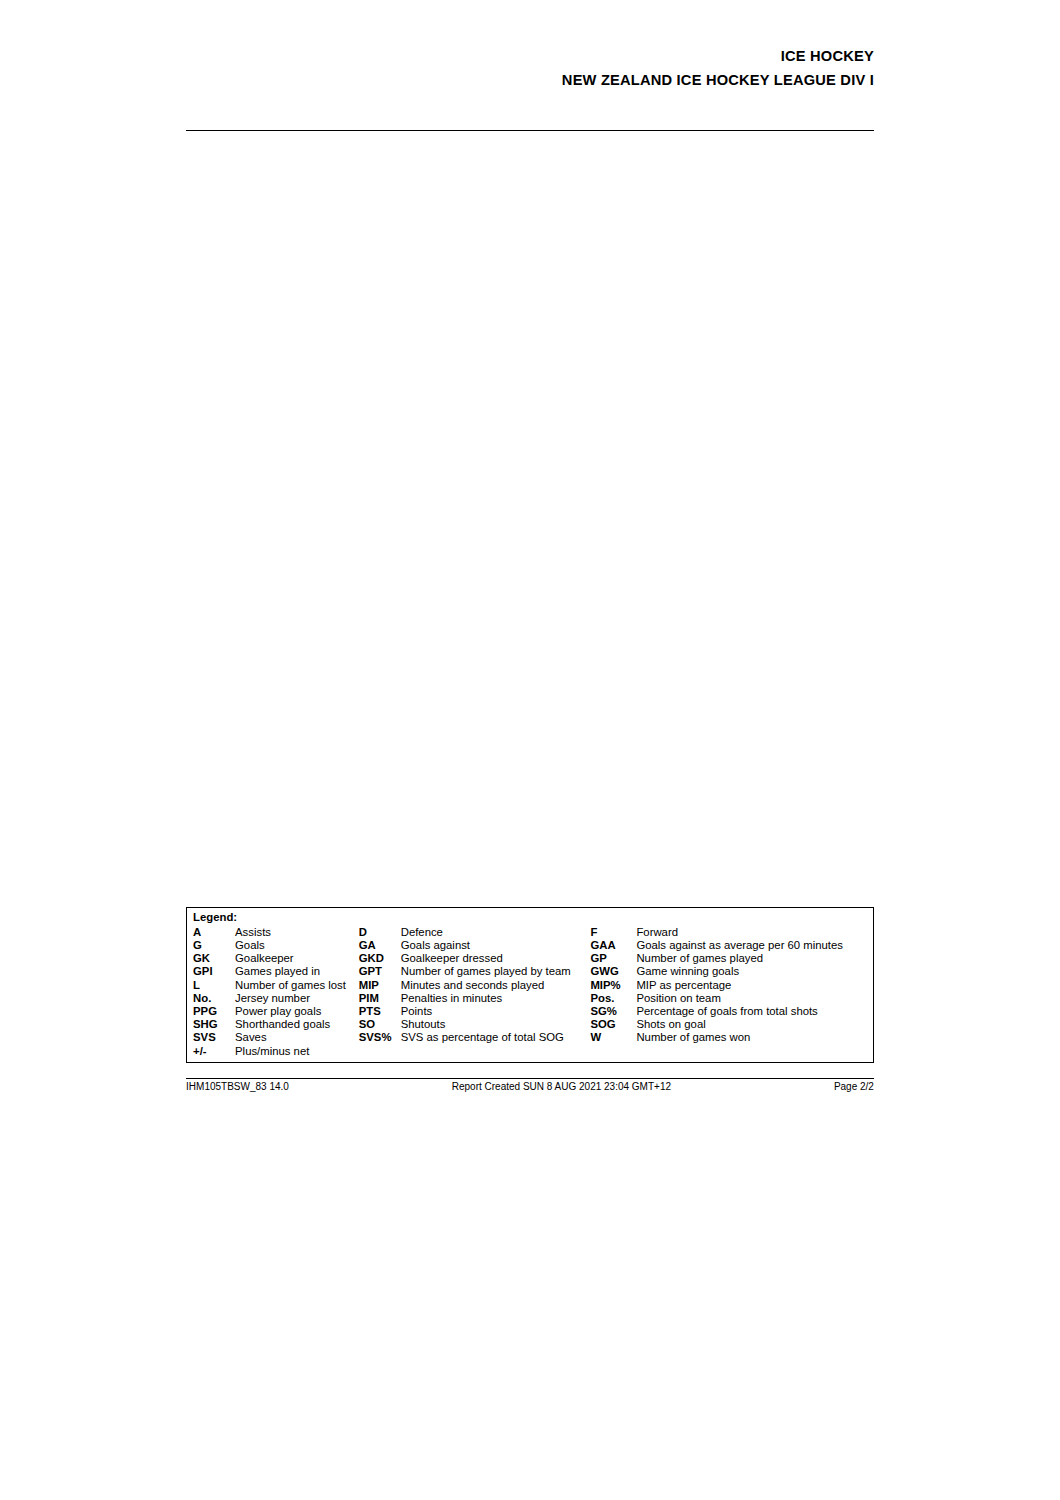ICE HOCKEY
NEW ZEALAND ICE HOCKEY LEAGUE DIV I
Legend:
| A | Assists | D | Defence | F | Forward |
| G | Goals | GA | Goals against | GAA | Goals against as average per 60 minutes |
| GK | Goalkeeper | GKD | Goalkeeper dressed | GP | Number of games played |
| GPI | Games played in | GPT | Number of games played by team | GWG | Game winning goals |
| L | Number of games lost | MIP | Minutes and seconds played | MIP% | MIP as percentage |
| No. | Jersey number | PIM | Penalties in minutes | Pos. | Position on team |
| PPG | Power play goals | PTS | Points | SG% | Percentage of goals from total shots |
| SHG | Shorthanded goals | SO | Shutouts | SOG | Shots on goal |
| SVS | Saves | SVS% | SVS as percentage of total SOG | W | Number of games won |
| +/- | Plus/minus net | | | | |
IHM105TBSW_83 14.0
Report Created SUN 8 AUG 2021 23:04 GMT+12
Page 2/2